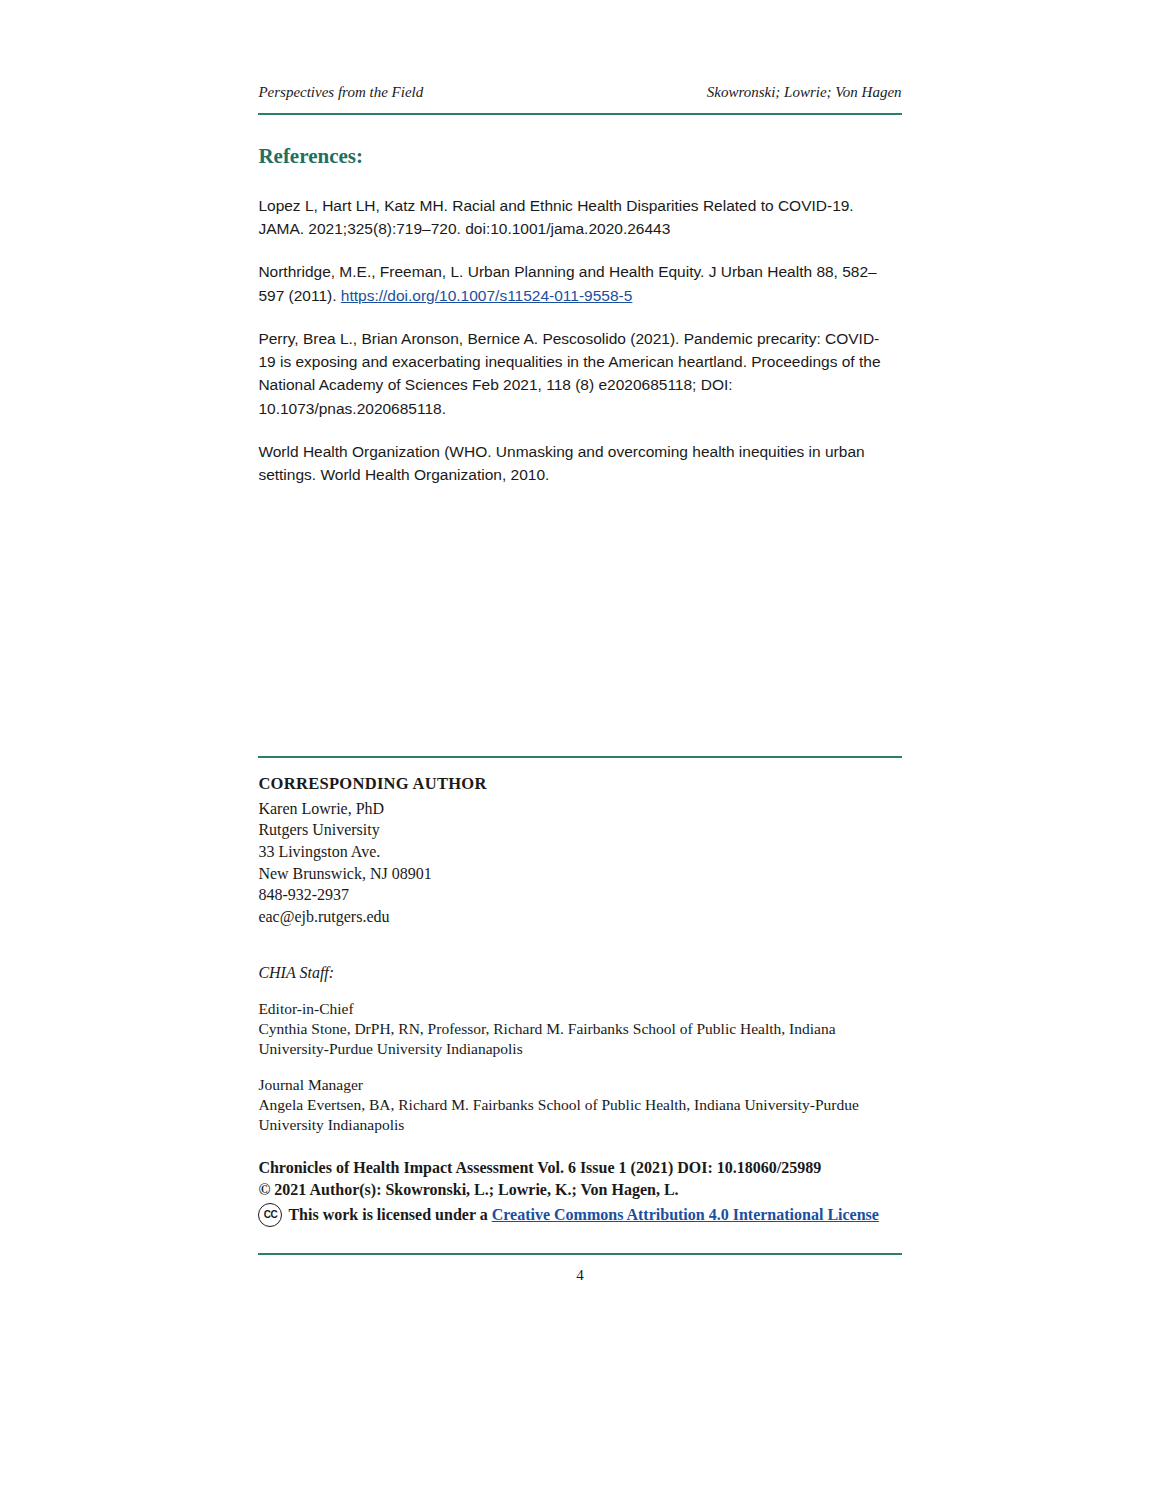Perspectives from the Field
Skowronski; Lowrie; Von Hagen
References:
Lopez L, Hart LH, Katz MH. Racial and Ethnic Health Disparities Related to COVID-19. JAMA. 2021;325(8):719–720. doi:10.1001/jama.2020.26443
Northridge, M.E., Freeman, L. Urban Planning and Health Equity. J Urban Health 88, 582–597 (2011). https://doi.org/10.1007/s11524-011-9558-5
Perry, Brea L., Brian Aronson, Bernice A. Pescosolido (2021). Pandemic precarity: COVID-19 is exposing and exacerbating inequalities in the American heartland. Proceedings of the National Academy of Sciences Feb 2021, 118 (8) e2020685118; DOI: 10.1073/pnas.2020685118.
World Health Organization (WHO. Unmasking and overcoming health inequities in urban settings. World Health Organization, 2010.
CORRESPONDING AUTHOR
Karen Lowrie, PhD
Rutgers University
33 Livingston Ave.
New Brunswick, NJ 08901
848-932-2937
eac@ejb.rutgers.edu
CHIA Staff:
Editor-in-Chief
Cynthia Stone, DrPH, RN, Professor, Richard M. Fairbanks School of Public Health, Indiana University-Purdue University Indianapolis
Journal Manager
Angela Evertsen, BA, Richard M. Fairbanks School of Public Health, Indiana University-Purdue University Indianapolis
Chronicles of Health Impact Assessment Vol. 6 Issue 1 (2021) DOI: 10.18060/25989
© 2021 Author(s): Skowronski, L.; Lowrie, K.; Von Hagen, L.
CC This work is licensed under a Creative Commons Attribution 4.0 International License
4